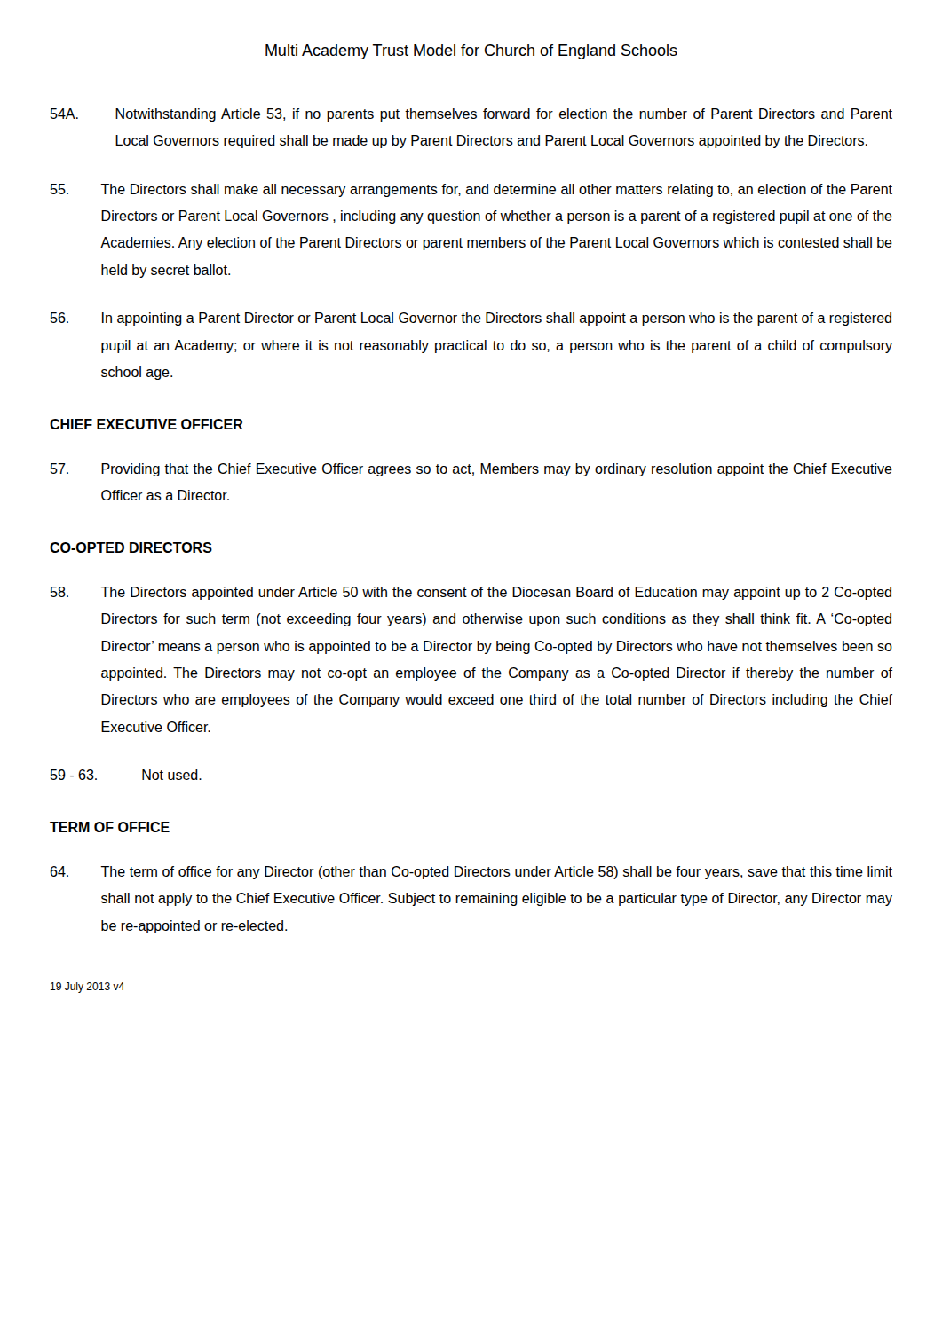Multi Academy Trust Model for Church of England Schools
54A.
Notwithstanding Article 53, if no parents put themselves forward for election the number of Parent Directors and Parent Local Governors required shall be made up by Parent Directors and Parent Local Governors appointed by the Directors.
55.
The Directors shall make all necessary arrangements for, and determine all other matters relating to, an election of the Parent Directors or Parent Local Governors , including any question of whether a person is a parent of a registered pupil at one of the Academies. Any election of the Parent Directors or parent members of the Parent Local Governors which is contested shall be held by secret ballot.
56.
In appointing a Parent Director or Parent Local Governor the Directors shall appoint a person who is the parent of a registered pupil at an Academy; or where it is not reasonably practical to do so, a person who is the parent of a child of compulsory school age.
CHIEF EXECUTIVE OFFICER
57.
Providing that the Chief Executive Officer agrees so to act, Members may by ordinary resolution appoint the Chief Executive Officer as a Director.
CO-OPTED DIRECTORS
58.
The Directors appointed under Article 50 with the consent of the Diocesan Board of Education may appoint up to 2 Co-opted Directors for such term (not exceeding four years) and otherwise upon such conditions as they shall think fit. A ‘Co-opted Director’ means a person who is appointed to be a Director by being Co-opted by Directors who have not themselves been so appointed. The Directors may not co-opt an employee of the Company as a Co-opted Director if thereby the number of Directors who are employees of the Company would exceed one third of the total number of Directors including the Chief Executive Officer.
59 - 63. Not used.
TERM OF OFFICE
64.
The term of office for any Director (other than Co-opted Directors under Article 58) shall be four years, save that this time limit shall not apply to the Chief Executive Officer. Subject to remaining eligible to be a particular type of Director, any Director may be re-appointed or re-elected.
19 July 2013 v4